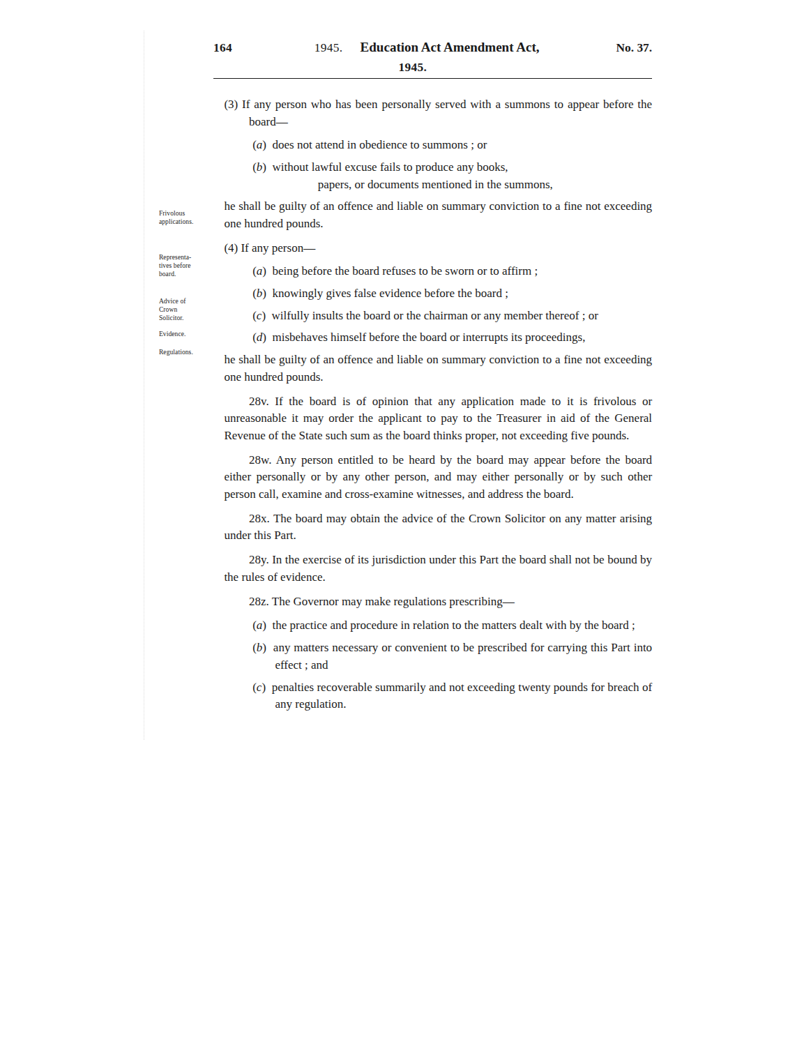164
1945. Education Act Amendment Act,
No. 37.
1945.
Frivolous
applications.
Representa-
tives before
board.
Advice of
Crown
Solicitor.
Evidence.
Regulations.
(3) If any person who has been personally served with a summons to appear before the board—
(a) does not attend in obedience to summons ; or
(b) without lawful excuse fails to produce any books, papers, or documents mentioned in the summons,
he shall be guilty of an offence and liable on summary conviction to a fine not exceeding one hundred pounds.
(4) If any person—
(a) being before the board refuses to be sworn or to affirm ;
(b) knowingly gives false evidence before the board ;
(c) wilfully insults the board or the chairman or any member thereof ; or
(d) misbehaves himself before the board or interrupts its proceedings,
he shall be guilty of an offence and liable on summary conviction to a fine not exceeding one hundred pounds.
28v. If the board is of opinion that any application made to it is frivolous or unreasonable it may order the applicant to pay to the Treasurer in aid of the General Revenue of the State such sum as the board thinks proper, not exceeding five pounds.
28w. Any person entitled to be heard by the board may appear before the board either personally or by any other person, and may either personally or by such other person call, examine and cross-examine witnesses, and address the board.
28x. The board may obtain the advice of the Crown Solicitor on any matter arising under this Part.
28y. In the exercise of its jurisdiction under this Part the board shall not be bound by the rules of evidence.
28z. The Governor may make regulations prescribing—
(a) the practice and procedure in relation to the matters dealt with by the board ;
(b) any matters necessary or convenient to be prescribed for carrying this Part into effect ; and
(c) penalties recoverable summarily and not exceeding twenty pounds for breach of any regulation.